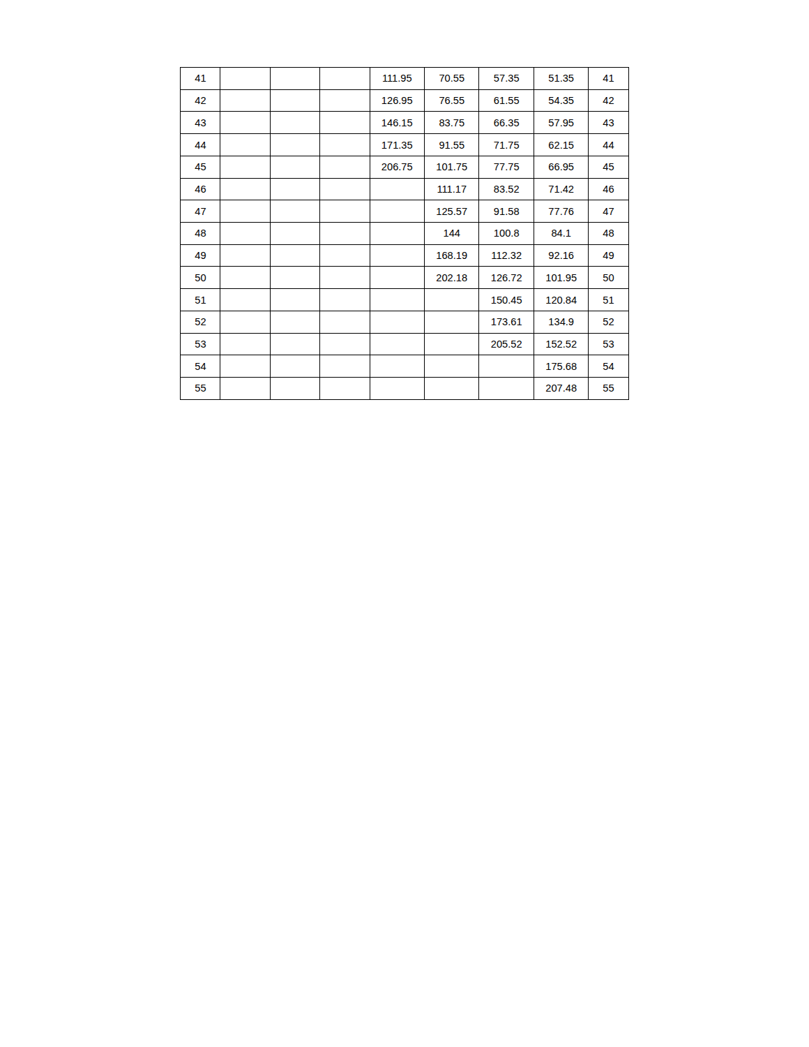| 41 | | | | 111.95 | 70.55 | 57.35 | 51.35 | 41 |
| 42 | | | | 126.95 | 76.55 | 61.55 | 54.35 | 42 |
| 43 | | | | 146.15 | 83.75 | 66.35 | 57.95 | 43 |
| 44 | | | | 171.35 | 91.55 | 71.75 | 62.15 | 44 |
| 45 | | | | 206.75 | 101.75 | 77.75 | 66.95 | 45 |
| 46 | | | | | 111.17 | 83.52 | 71.42 | 46 |
| 47 | | | | | 125.57 | 91.58 | 77.76 | 47 |
| 48 | | | | | 144 | 100.8 | 84.1 | 48 |
| 49 | | | | | 168.19 | 112.32 | 92.16 | 49 |
| 50 | | | | | 202.18 | 126.72 | 101.95 | 50 |
| 51 | | | | | | 150.45 | 120.84 | 51 |
| 52 | | | | | | 173.61 | 134.9 | 52 |
| 53 | | | | | | 205.52 | 152.52 | 53 |
| 54 | | | | | | | 175.68 | 54 |
| 55 | | | | | | | 207.48 | 55 |